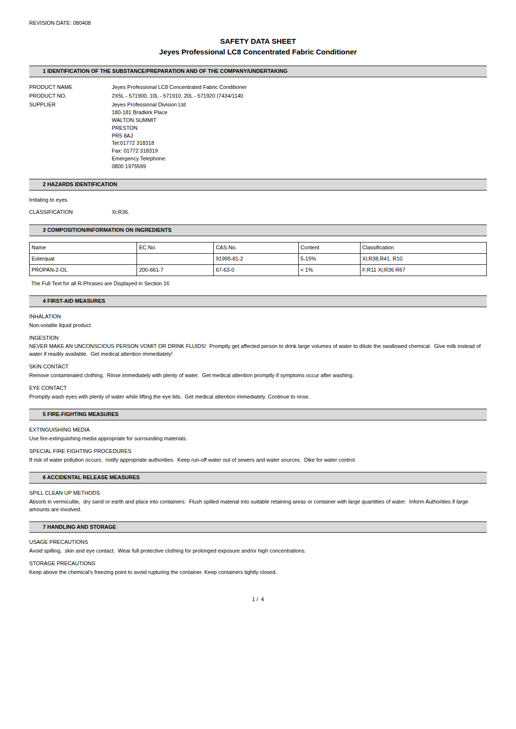REVISION DATE: 080408
SAFETY DATA SHEET Jeyes Professional LC8 Concentrated Fabric Conditioner
1 IDENTIFICATION OF THE SUBSTANCE/PREPARATION AND OF THE COMPANY/UNDERTAKING
| PRODUCT NAME | Jeyes Professional LC8 Concentrated Fabric Conditioner |
| PRODUCT NO. | 2X5L - 571900, 10L - 571910, 20L - 571920 (7434/1140 |
| SUPPLIER | Jeyes Professional Division Ltd 180-181 Bradkirk Place WALTON SUMMIT PRESTON PR5 8AJ Tel:01772 318318 Fax: 01772 318319 Emergency Telephone: 0800 1975599 |
2 HAZARDS IDENTIFICATION
Irritating to eyes.
| CLASSIFICATION | Xi;R36. |
3 COMPOSITION/INFORMATION ON INGREDIENTS
| Name | EC No. | CAS-No. | Content | Classification |
| --- | --- | --- | --- | --- |
| Esterquat | | 91995-81-2 | 5-15% | Xi;R38,R41. R10. |
| PROPAN-2-OL | 200-661-7 | 67-63-0 | < 1% | F;R11 Xi;R36 R67 |
The Full Text for all R-Phrases are Displayed in Section 16
4 FIRST-AID MEASURES
INHALATION
Non-volatile liquid product.
INGESTION
NEVER MAKE AN UNCONSCIOUS PERSON VOMIT OR DRINK FLUIDS! Promptly get affected person to drink large volumes of water to dilute the swallowed chemical. Give milk instead of water if readily available. Get medical attention immediately!
SKIN CONTACT
Remove contaminated clothing. Rinse immediately with plenty of water. Get medical attention promptly if symptoms occur after washing.
EYE CONTACT
Promptly wash eyes with plenty of water while lifting the eye lids. Get medical attention immediately. Continue to rinse.
5 FIRE-FIGHTING MEASURES
EXTINGUISHING MEDIA
Use fire-extinguishing media appropriate for surrounding materials.
SPECIAL FIRE FIGHTING PROCEDURES
If risk of water pollution occurs, notify appropriate authorities. Keep run-off water out of sewers and water sources. Dike for water control.
6 ACCIDENTAL RELEASE MEASURES
SPILL CLEAN UP METHODS
Absorb in vermiculite, dry sand or earth and place into containers. Flush spilled material into suitable retaining areas or container with large quantities of water. Inform Authorities if large amounts are involved.
7 HANDLING AND STORAGE
USAGE PRECAUTIONS
Avoid spilling, skin and eye contact. Wear full protective clothing for prolonged exposure and/or high concentrations.
STORAGE PRECAUTIONS
Keep above the chemical's freezing point to avoid rupturing the container. Keep containers tightly closed.
1 / 4